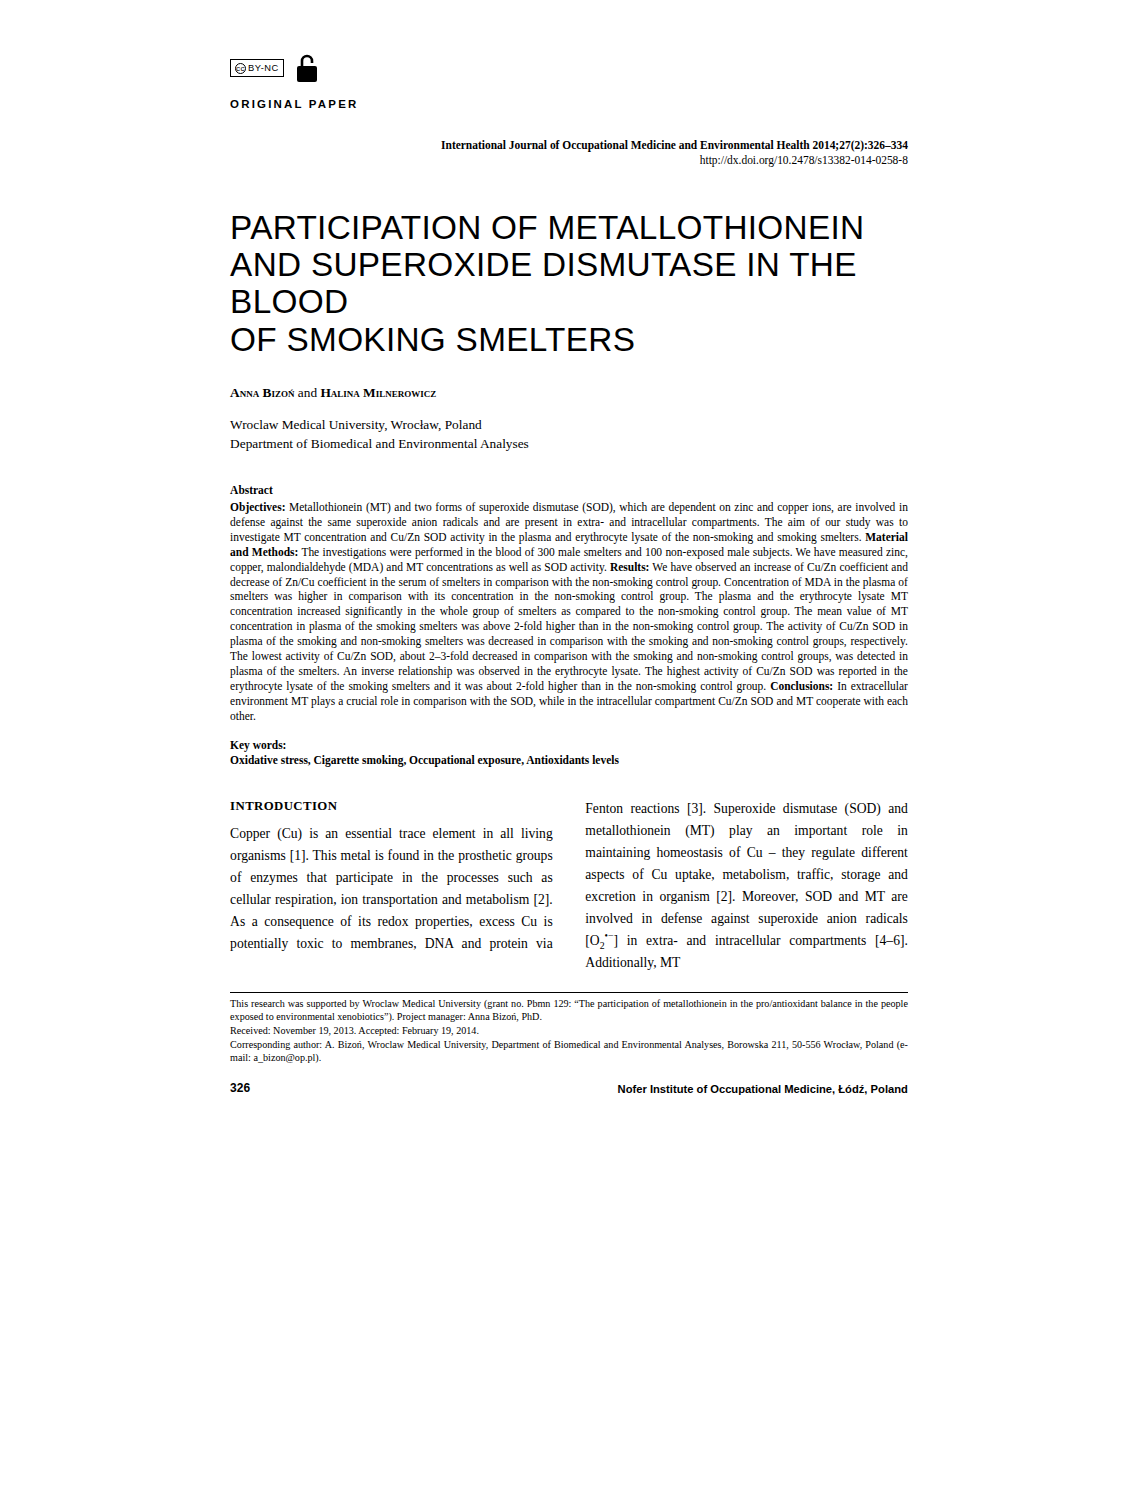cc BY-NC
ORIGINAL PAPER
International Journal of Occupational Medicine and Environmental Health 2014;27(2):326–334
http://dx.doi.org/10.2478/s13382-014-0258-8
Participation of Metallothionein
and Superoxide Dismutase in the Blood
of Smoking Smelters
Anna Bizoń and Halina Milnerowicz
Wroclaw Medical University, Wrocław, Poland
Department of Biomedical and Environmental Analyses
Abstract
Objectives: Metallothionein (MT) and two forms of superoxide dismutase (SOD), which are dependent on zinc and copper ions, are involved in defense against the same superoxide anion radicals and are present in extra- and intracellular compartments. The aim of our study was to investigate MT concentration and Cu/Zn SOD activity in the plasma and erythrocyte lysate of the non-smoking and smoking smelters. Material and Methods: The investigations were performed in the blood of 300 male smelters and 100 non-exposed male subjects. We have measured zinc, copper, malondialdehyde (MDA) and MT concentrations as well as SOD activity. Results: We have observed an increase of Cu/Zn coefficient and decrease of Zn/Cu coefficient in the serum of smelters in comparison with the non-smoking control group. Concentration of MDA in the plasma of smelters was higher in comparison with its concentration in the non-smoking control group. The plasma and the erythrocyte lysate MT concentration increased significantly in the whole group of smelters as compared to the non-smoking control group. The mean value of MT concentration in plasma of the smoking smelters was above 2-fold higher than in the non-smoking control group. The activity of Cu/Zn SOD in plasma of the smoking and non-smoking smelters was decreased in comparison with the smoking and non-smoking control groups, respectively. The lowest activity of Cu/Zn SOD, about 2–3-fold decreased in comparison with the smoking and non-smoking control groups, was detected in plasma of the smelters. An inverse relationship was observed in the erythrocyte lysate. The highest activity of Cu/Zn SOD was reported in the erythrocyte lysate of the smoking smelters and it was about 2-fold higher than in the non-smoking control group. Conclusions: In extracellular environment MT plays a crucial role in comparison with the SOD, while in the intracellular compartment Cu/Zn SOD and MT cooperate with each other.
Key words:
Oxidative stress, Cigarette smoking, Occupational exposure, Antioxidants levels
INTRODUCTION
Copper (Cu) is an essential trace element in all living organisms [1]. This metal is found in the prosthetic groups of enzymes that participate in the processes such as cellular respiration, ion transportation and metabolism [2]. As a consequence of its redox properties, excess Cu is potentially toxic to membranes, DNA and protein via Fenton reactions [3]. Superoxide dismutase (SOD) and metallothionein (MT) play an important role in maintaining homeostasis of Cu – they regulate different aspects of Cu uptake, metabolism, traffic, storage and excretion in organism [2]. Moreover, SOD and MT are involved in defense against superoxide anion radicals [O2•−] in extra- and intracellular compartments [4–6]. Additionally, MT
This research was supported by Wroclaw Medical University (grant no. Pbmn 129: “The participation of metallothionein in the pro/antioxidant balance in the people exposed to environmental xenobiotics”). Project manager: Anna Bizoń, PhD.
Received: November 19, 2013. Accepted: February 19, 2014.
Corresponding author: A. Bizoń, Wroclaw Medical University, Department of Biomedical and Environmental Analyses, Borowska 211, 50-556 Wrocław, Poland (e-mail: a_bizon@op.pl).
326
Nofer Institute of Occupational Medicine, Łódź, Poland